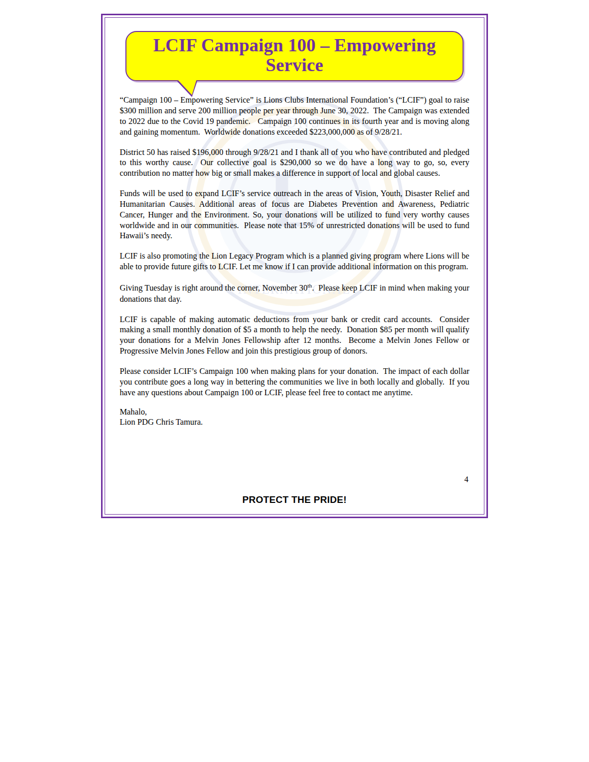L LIONS INTERNATIONAL
LCIF Campaign 100 – Empowering Service
“Campaign 100 – Empowering Service” is Lions Clubs International Foundation’s (“LCIF”) goal to raise $300 million and serve 200 million people per year through June 30, 2022. The Campaign was extended to 2022 due to the Covid 19 pandemic. Campaign 100 continues in its fourth year and is moving along and gaining momentum. Worldwide donations exceeded $223,000,000 as of 9/28/21.
District 50 has raised $196,000 through 9/28/21 and I thank all of you who have contributed and pledged to this worthy cause. Our collective goal is $290,000 so we do have a long way to go, so, every contribution no matter how big or small makes a difference in support of local and global causes.
Funds will be used to expand LCIF’s service outreach in the areas of Vision, Youth, Disaster Relief and Humanitarian Causes. Additional areas of focus are Diabetes Prevention and Awareness, Pediatric Cancer, Hunger and the Environment. So, your donations will be utilized to fund very worthy causes worldwide and in our communities. Please note that 15% of unrestricted donations will be used to fund Hawaii’s needy.
LCIF is also promoting the Lion Legacy Program which is a planned giving program where Lions will be able to provide future gifts to LCIF. Let me know if I can provide additional information on this program.
Giving Tuesday is right around the corner, November 30th. Please keep LCIF in mind when making your donations that day.
LCIF is capable of making automatic deductions from your bank or credit card accounts. Consider making a small monthly donation of $5 a month to help the needy. Donation $85 per month will qualify your donations for a Melvin Jones Fellowship after 12 months. Become a Melvin Jones Fellow or Progressive Melvin Jones Fellow and join this prestigious group of donors.
Please consider LCIF’s Campaign 100 when making plans for your donation. The impact of each dollar you contribute goes a long way in bettering the communities we live in both locally and globally. If you have any questions about Campaign 100 or LCIF, please feel free to contact me anytime.
Mahalo,
Lion PDG Chris Tamura.
4
PROTECT THE PRIDE!